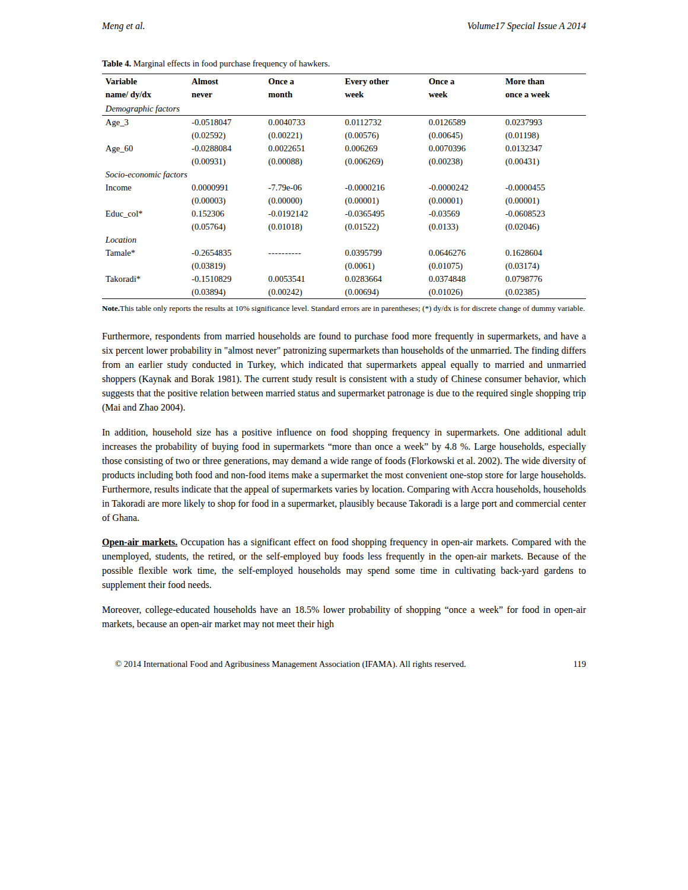Meng et al. Volume17 Special Issue A 2014
Table 4. Marginal effects in food purchase frequency of hawkers.
| Variable name/ dy/dx | Almost never | Once a month | Every other week | Once a week | More than once a week |
| --- | --- | --- | --- | --- | --- |
| Demographic factors |
| Age_3 | -0.0518047 (0.02592) | 0.0040733 (0.00221) | 0.0112732 (0.00576) | 0.0126589 (0.00645) | 0.0237993 (0.01198) |
| Age_60 | -0.0288084 (0.00931) | 0.0022651 (0.00088) | 0.006269 (0.006269) | 0.0070396 (0.00238) | 0.0132347 (0.00431) |
| Socio-economic factors |
| Income | 0.0000991 (0.00003) | -7.79e-06 (0.00000) | -0.0000216 (0.00001) | -0.0000242 (0.00001) | -0.0000455 (0.00001) |
| Educ_col* | 0.152306 (0.05764) | -0.0192142 (0.01018) | -0.0365495 (0.01522) | -0.03569 (0.0133) | -0.0608523 (0.02046) |
| Location |
| Tamale* | -0.2654835 (0.03819) | ---------- | 0.0395799 (0.0061) | 0.0646276 (0.01075) | 0.1628604 (0.03174) |
| Takoradi* | -0.1510829 (0.03894) | 0.0053541 (0.00242) | 0.0283664 (0.00694) | 0.0374848 (0.01026) | 0.0798776 (0.02385) |
Note. This table only reports the results at 10% significance level. Standard errors are in parentheses; (*) dy/dx is for discrete change of dummy variable.
Furthermore, respondents from married households are found to purchase food more frequently in supermarkets, and have a six percent lower probability in "almost never" patronizing supermarkets than households of the unmarried. The finding differs from an earlier study conducted in Turkey, which indicated that supermarkets appeal equally to married and unmarried shoppers (Kaynak and Borak 1981). The current study result is consistent with a study of Chinese consumer behavior, which suggests that the positive relation between married status and supermarket patronage is due to the required single shopping trip (Mai and Zhao 2004).
In addition, household size has a positive influence on food shopping frequency in supermarkets. One additional adult increases the probability of buying food in supermarkets “more than once a week” by 4.8 %. Large households, especially those consisting of two or three generations, may demand a wide range of foods (Florkowski et al. 2002). The wide diversity of products including both food and non-food items make a supermarket the most convenient one-stop store for large households. Furthermore, results indicate that the appeal of supermarkets varies by location. Comparing with Accra households, households in Takoradi are more likely to shop for food in a supermarket, plausibly because Takoradi is a large port and commercial center of Ghana.
Open-air markets. Occupation has a significant effect on food shopping frequency in open-air markets. Compared with the unemployed, students, the retired, or the self-employed buy foods less frequently in the open-air markets. Because of the possible flexible work time, the self-employed households may spend some time in cultivating back-yard gardens to supplement their food needs.
Moreover, college-educated households have an 18.5% lower probability of shopping “once a week” for food in open-air markets, because an open-air market may not meet their high
© 2014 International Food and Agribusiness Management Association (IFAMA). All rights reserved. 119